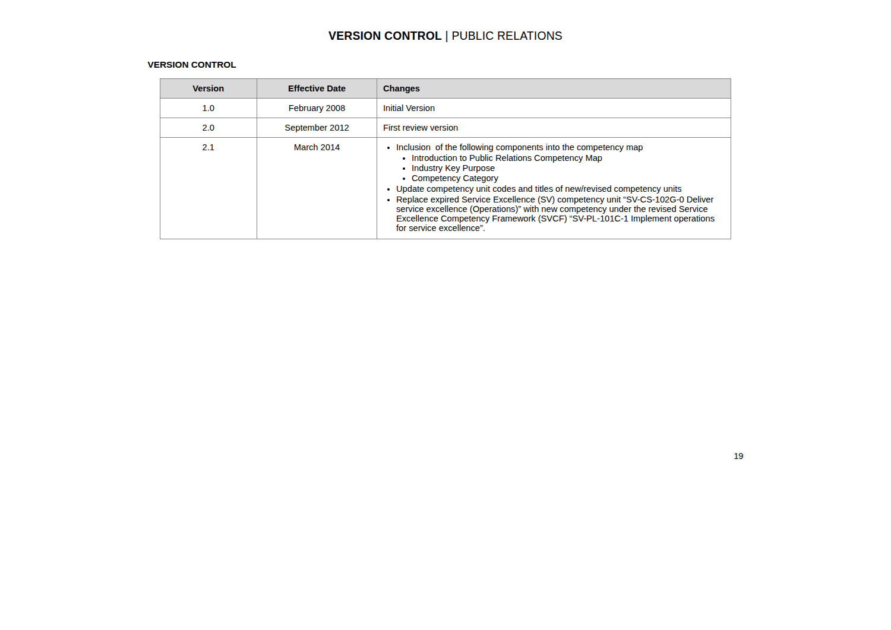VERSION CONTROL | PUBLIC RELATIONS
VERSION CONTROL
| Version | Effective Date | Changes |
| --- | --- | --- |
| 1.0 | February 2008 | Initial Version |
| 2.0 | September 2012 | First review version |
| 2.1 | March 2014 | Inclusion of the following components into the competency map Introduction to Public Relations Competency Map Industry Key Purpose Competency Category Update competency unit codes and titles of new/revised competency units Replace expired Service Excellence (SV) competency unit “SV-CS-102G-0 Deliver service excellence (Operations)” with new competency under the revised Service Excellence Competency Framework (SVCF) “SV-PL-101C-1 Implement operations for service excellence”. |
19